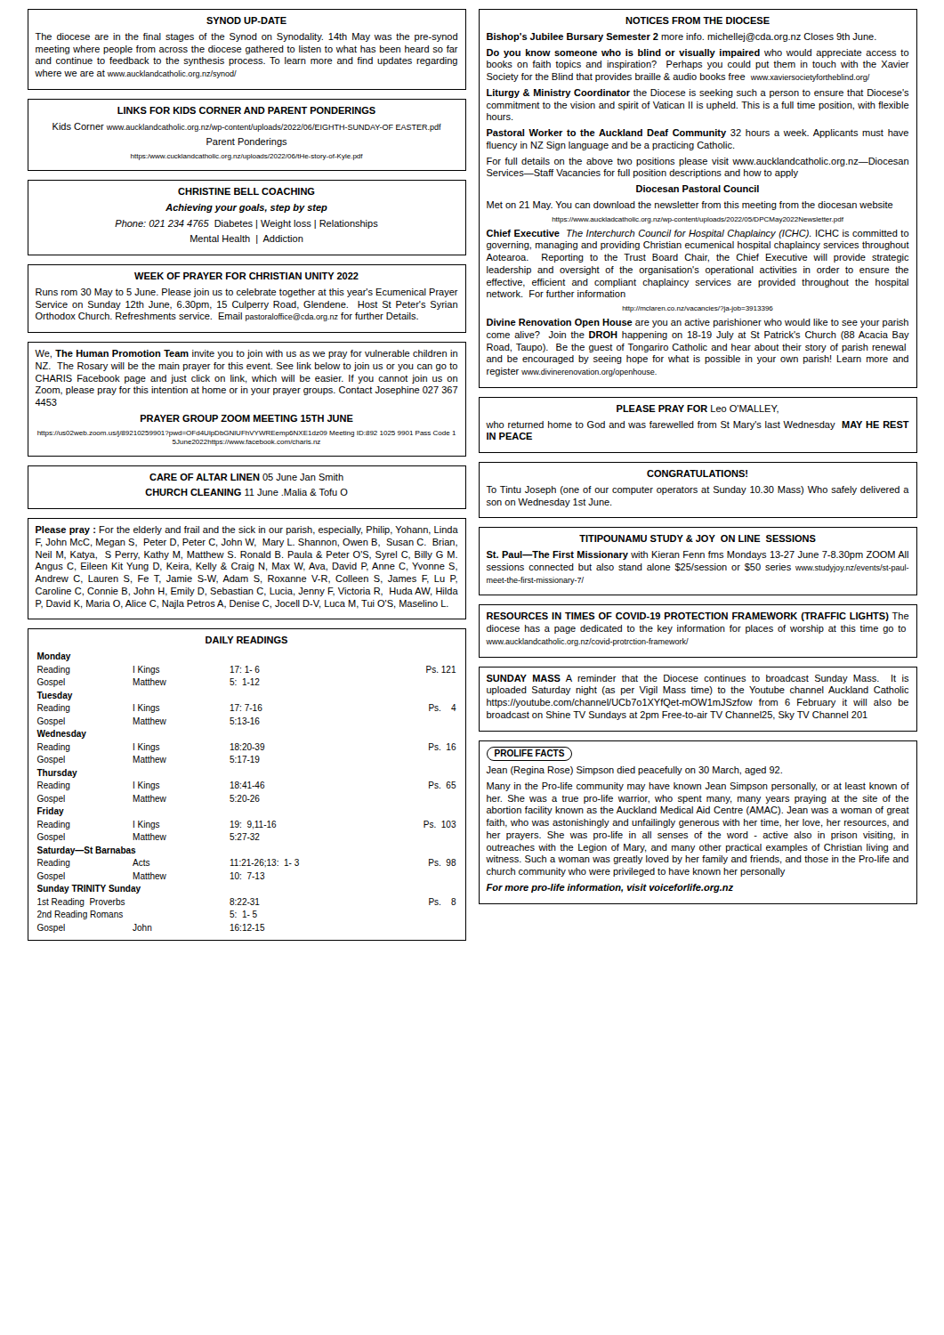SYNOD UP-DATE
The diocese are in the final stages of the Synod on Synodality. 14th May was the pre-synod meeting where people from across the diocese gathered to listen to what has been heard so far and continue to feedback to the synthesis process. To learn more and find updates regarding where we are at www.aucklandcatholic.org.nz/synod/
LINKS FOR KIDS CORNER AND PARENT PONDERINGS
Kids Corner www.aucklandcatholic.org.nz/wp-content/uploads/2022/06/EIGHTH-SUNDAY-OF EASTER.pdf
Parent Ponderings
https:/www.cucklandcatholic.org.nz/uploads/2022/06/tHe-story-of-Kyle.pdf
CHRISTINE BELL COACHING
Achieving your goals, step by step
Phone: 021 234 4765 Diabetes | Weight loss | Relationships
Mental Health | Addiction
WEEK OF PRAYER FOR CHRISTIAN UNITY 2022
Runs rom 30 May to 5 June. Please join us to celebrate together at this year's Ecumenical Prayer Service on Sunday 12th June, 6.30pm, 15 Culperry Road, Glendene. Host St Peter's Syrian Orthodox Church. Refreshments service. Email pastoraloffice@cda.org.nz for further Details.
We, The Human Promotion Team invite you to join with us as we pray for vulnerable children in NZ. The Rosary will be the main prayer for this event. See link below to join us or you can go to CHARIS Facebook page and just click on link, which will be easier. If you cannot join us on Zoom, please pray for this intention at home or in your prayer groups. Contact Josephine 027 367 4453
PRAYER GROUP ZOOM MEETING 15TH JUNE
https://us02web.zoom.us/j/89210259901?pwd=OFd4UlpDbGNlUFhVYWREemp6NXE1dz09 Meeting ID:892 1025 9901 Pass Code 15June2022https://www.facebook.com/charis.nz
CARE OF ALTAR LINEN 05 June Jan Smith
CHURCH CLEANING 11 June .Malia & Tofu O
Please pray : For the elderly and frail and the sick in our parish, especially, Philip, Yohann, Linda F, John McC, Megan S, Peter D, Peter C, John W, Mary L. Shannon, Owen B, Susan C. Brian, Neil M, Katya, S Perry, Kathy M, Matthew S. Ronald B. Paula & Peter O'S, Syrel C, Billy G M. Angus C, Eileen Kit Yung D, Keira, Kelly & Craig N, Max W, Ava, David P, Anne C, Yvonne S, Andrew C, Lauren S, Fe T, Jamie S-W, Adam S, Roxanne V-R, Colleen S, James F, Lu P, Caroline C, Connie B, John H, Emily D, Sebastian C, Lucia, Jenny F, Victoria R, Huda AW, Hilda P, David K, Maria O, Alice C, Najla Petros A, Denise C, Jocell D-V, Luca M, Tui O'S, Maselino L.
DAILY READINGS
| Monday |
| Reading | I Kings | 17: 1- 6 | Ps. 121 |
| Gospel | Matthew | 5: 1-12 | |
| Tuesday |
| Reading | I Kings | 17: 7-16 | Ps. 4 |
| Gospel | Matthew | 5:13-16 | |
| Wednesday |
| Reading | I Kings | 18:20-39 | Ps. 16 |
| Gospel | Matthew | 5:17-19 | |
| Thursday |
| Reading | I Kings | 18:41-46 | Ps. 65 |
| Gospel | Matthew | 5:20-26 | |
| Friday |
| Reading | I Kings | 19: 9,11-16 | Ps. 103 |
| Gospel | Matthew | 5:27-32 | |
| Saturday—St Barnabas |
| Reading | Acts | 11:21-26;13: 1- 3 | Ps. 98 |
| Gospel | Matthew | 10: 7-13 | |
| Sunday TRINITY Sunday |
| 1st Reading Proverbs | 8:22-31 | Ps. 8 |
| 2nd Reading Romans | 5: 1- 5 | |
| Gospel | John | 16:12-15 | |
NOTICES FROM THE DIOCESE
Bishop's Jubilee Bursary Semester 2 more info. michellej@cda.org.nz Closes 9th June.
Do you know someone who is blind or visually impaired who would appreciate access to books on faith topics and inspiration? Perhaps you could put them in touch with the Xavier Society for the Blind that provides braille & audio books free www.xaviersocietyfortheblind.org/
Liturgy & Ministry Coordinator the Diocese is seeking such a person to ensure that Diocese's commitment to the vision and spirit of Vatican II is upheld. This is a full time position, with flexible hours.
Pastoral Worker to the Auckland Deaf Community 32 hours a week. Applicants must have fluency in NZ Sign language and be a practicing Catholic.
For full details on the above two positions please visit www.aucklandcatholic.org.nz—Diocesan Services—Staff Vacancies for full position descriptions and how to apply
Diocesan Pastoral Council
Met on 21 May. You can download the newsletter from this meeting from the diocesan website
https://www.auckladcatholic.org.nz/wp-content/uploads/2022/05/DPCMay2022Newsletter.pdf
Chief Executive The Interchurch Council for Hospital Chaplaincy (ICHC). ICHC is committed to governing, managing and providing Christian ecumenical hospital chaplaincy services throughout Aotearoa. Reporting to the Trust Board Chair, the Chief Executive will provide strategic leadership and oversight of the organisation's operational activities in order to ensure the effective, efficient and compliant chaplaincy services are provided throughout the hospital network. For further information
http://mclaren.co.nz/vacancies/?ja-job=3913396
Divine Renovation Open House are you an active parishioner who would like to see your parish come alive? Join the DROH happening on 18-19 July at St Patrick's Church (88 Acacia Bay Road, Taupo). Be the guest of Tongariro Catholic and hear about their story of parish renewal and be encouraged by seeing hope for what is possible in your own parish! Learn more and register www.divinerenovation.org/openhouse.
PLEASE PRAY FOR Leo O'MALLEY,
who returned home to God and was farewelled from St Mary's last Wednesday MAY HE REST IN PEACE
CONGRATULATIONS!
To Tintu Joseph (one of our computer operators at Sunday 10.30 Mass) Who safely delivered a son on Wednesday 1st June.
TITIPOUNAMU STUDY & JOY ON LINE SESSIONS
St. Paul—The First Missionary with Kieran Fenn fms Mondays 13-27 June 7-8.30pm ZOOM All sessions connected but also stand alone $25/session or $50 series www.studyjoy.nz/events/st-paul-meet-the-first-missionary-7/
RESOURCES IN TIMES OF COVID-19 PROTECTION FRAMEWORK (TRAFFIC LIGHTS) The diocese has a page dedicated to the key information for places of worship at this time go to www.aucklandcatholic.org.nz/covid-protrction-framework/
SUNDAY MASS A reminder that the Diocese continues to broadcast Sunday Mass. It is uploaded Saturday night (as per Vigil Mass time) to the Youtube channel Auckland Catholic https://youtube.com/channel/UCb7o1XYfQet-mOW1mJSzfow from 6 February it will also be broadcast on Shine TV Sundays at 2pm Free-to-air TV Channel25, Sky TV Channel 201
PROLIFE FACTS
Jean (Regina Rose) Simpson died peacefully on 30 March, aged 92.
Many in the Pro-life community may have known Jean Simpson personally, or at least known of her. She was a true pro-life warrior, who spent many, many years praying at the site of the abortion facility known as the Auckland Medical Aid Centre (AMAC). Jean was a woman of great faith, who was astonishingly and unfailingly generous with her time, her love, her resources, and her prayers. She was pro-life in all senses of the word - active also in prison visiting, in outreaches with the Legion of Mary, and many other practical examples of Christian living and witness. Such a woman was greatly loved by her family and friends, and those in the Pro-life and church community who were privileged to have known her personally
For more pro-life information, visit voiceforlife.org.nz